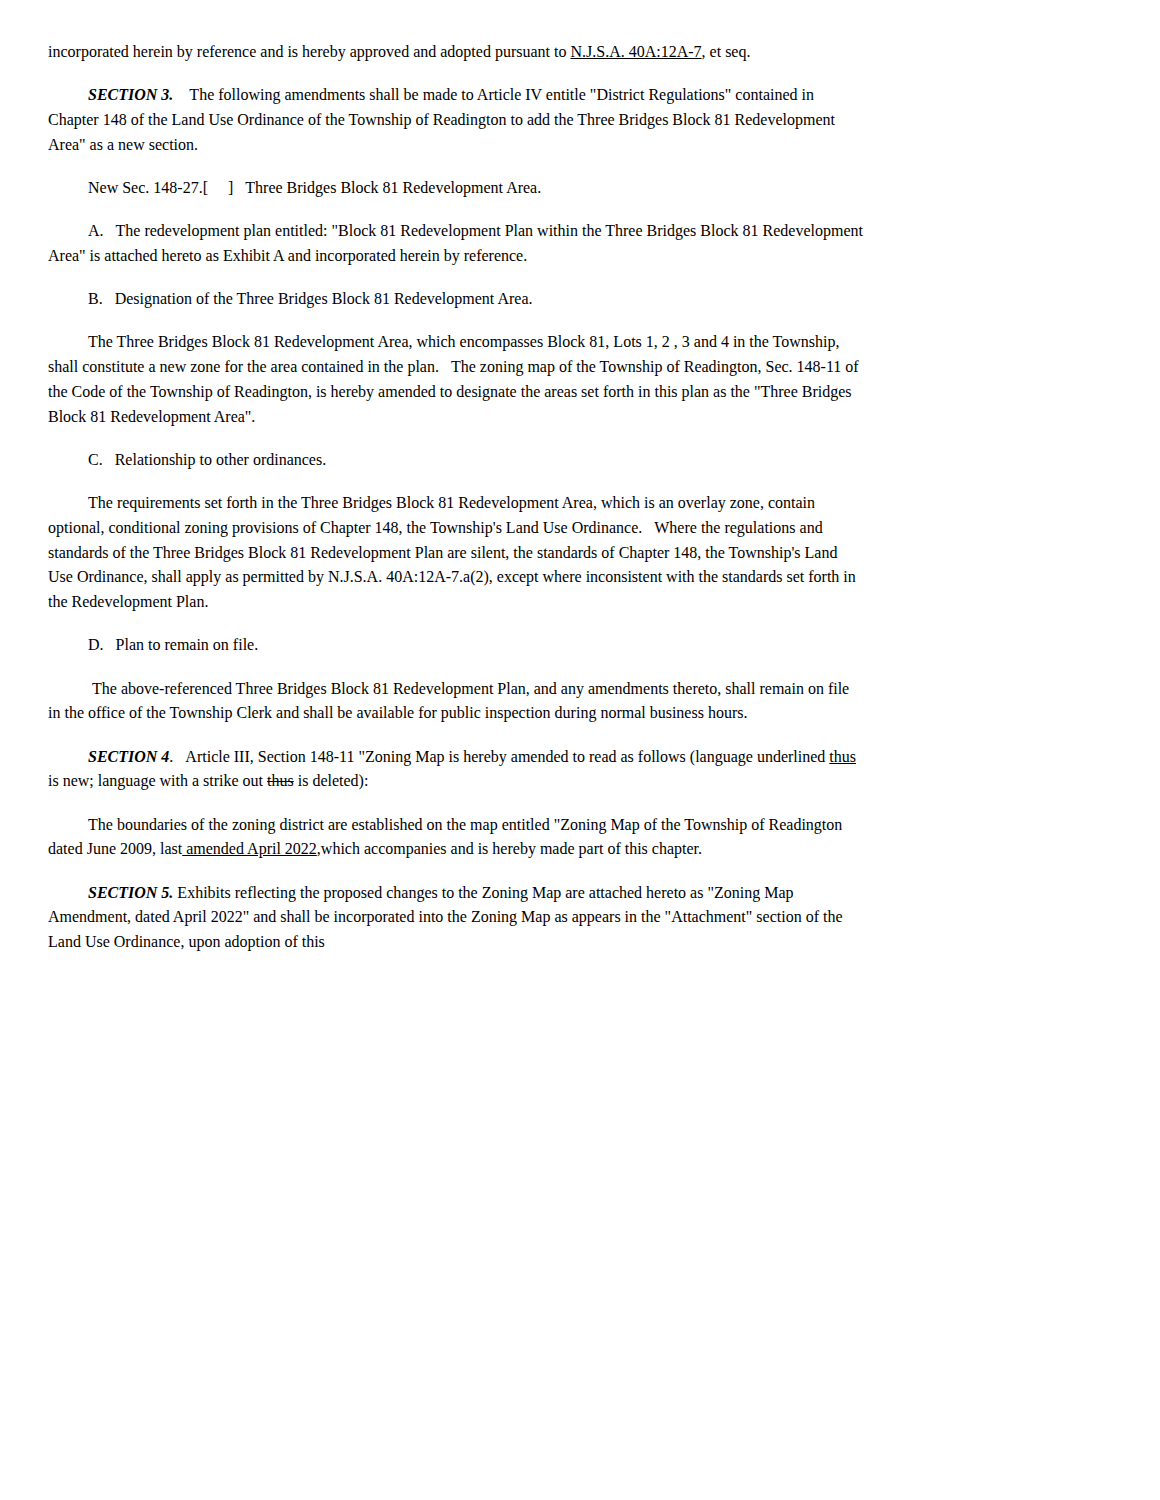incorporated herein by reference and is hereby approved and adopted pursuant to N.J.S.A. 40A:12A-7, et seq.
SECTION 3. The following amendments shall be made to Article IV entitle "District Regulations" contained in Chapter 148 of the Land Use Ordinance of the Township of Readington to add the Three Bridges Block 81 Redevelopment Area" as a new section.
New Sec. 148-27.[ ] Three Bridges Block 81 Redevelopment Area.
A. The redevelopment plan entitled: "Block 81 Redevelopment Plan within the Three Bridges Block 81 Redevelopment Area" is attached hereto as Exhibit A and incorporated herein by reference.
B. Designation of the Three Bridges Block 81 Redevelopment Area.
The Three Bridges Block 81 Redevelopment Area, which encompasses Block 81, Lots 1, 2 , 3 and 4 in the Township, shall constitute a new zone for the area contained in the plan. The zoning map of the Township of Readington, Sec. 148-11 of the Code of the Township of Readington, is hereby amended to designate the areas set forth in this plan as the "Three Bridges Block 81 Redevelopment Area".
C. Relationship to other ordinances.
The requirements set forth in the Three Bridges Block 81 Redevelopment Area, which is an overlay zone, contain optional, conditional zoning provisions of Chapter 148, the Township's Land Use Ordinance. Where the regulations and standards of the Three Bridges Block 81 Redevelopment Plan are silent, the standards of Chapter 148, the Township's Land Use Ordinance, shall apply as permitted by N.J.S.A. 40A:12A-7.a(2), except where inconsistent with the standards set forth in the Redevelopment Plan.
D. Plan to remain on file.
The above-referenced Three Bridges Block 81 Redevelopment Plan, and any amendments thereto, shall remain on file in the office of the Township Clerk and shall be available for public inspection during normal business hours.
SECTION 4. Article III, Section 148-11 "Zoning Map is hereby amended to read as follows (language underlined thus is new; language with a strike out thus is deleted):
The boundaries of the zoning district are established on the map entitled "Zoning Map of the Township of Readington dated June 2009, last amended April 2022,which accompanies and is hereby made part of this chapter.
SECTION 5. Exhibits reflecting the proposed changes to the Zoning Map are attached hereto as "Zoning Map Amendment, dated April 2022" and shall be incorporated into the Zoning Map as appears in the "Attachment" section of the Land Use Ordinance, upon adoption of this